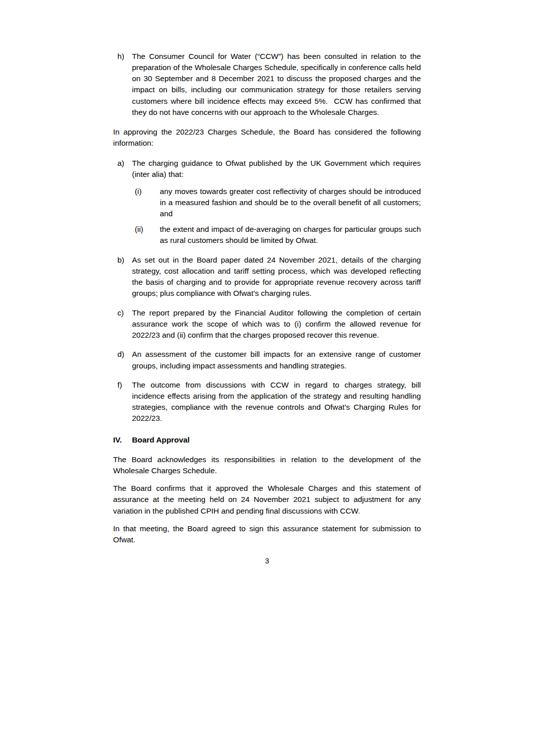h)
The Consumer Council for Water (“CCW”) has been consulted in relation to the preparation of the Wholesale Charges Schedule, specifically in conference calls held on 30 September and 8 December 2021 to discuss the proposed charges and the impact on bills, including our communication strategy for those retailers serving customers where bill incidence effects may exceed 5%. CCW has confirmed that they do not have concerns with our approach to the Wholesale Charges.
In approving the 2022/23 Charges Schedule, the Board has considered the following information:
a)
The charging guidance to Ofwat published by the UK Government which requires (inter alia) that:
(i) any moves towards greater cost reflectivity of charges should be introduced in a measured fashion and should be to the overall benefit of all customers; and
(ii) the extent and impact of de-averaging on charges for particular groups such as rural customers should be limited by Ofwat.
b)
As set out in the Board paper dated 24 November 2021, details of the charging strategy, cost allocation and tariff setting process, which was developed reflecting the basis of charging and to provide for appropriate revenue recovery across tariff groups; plus compliance with Ofwat’s charging rules.
c)
The report prepared by the Financial Auditor following the completion of certain assurance work the scope of which was to (i) confirm the allowed revenue for 2022/23 and (ii) confirm that the charges proposed recover this revenue.
d)
An assessment of the customer bill impacts for an extensive range of customer groups, including impact assessments and handling strategies.
f)
The outcome from discussions with CCW in regard to charges strategy, bill incidence effects arising from the application of the strategy and resulting handling strategies, compliance with the revenue controls and Ofwat’s Charging Rules for 2022/23.
IV. Board Approval
The Board acknowledges its responsibilities in relation to the development of the Wholesale Charges Schedule.
The Board confirms that it approved the Wholesale Charges and this statement of assurance at the meeting held on 24 November 2021 subject to adjustment for any variation in the published CPIH and pending final discussions with CCW.
In that meeting, the Board agreed to sign this assurance statement for submission to Ofwat.
3